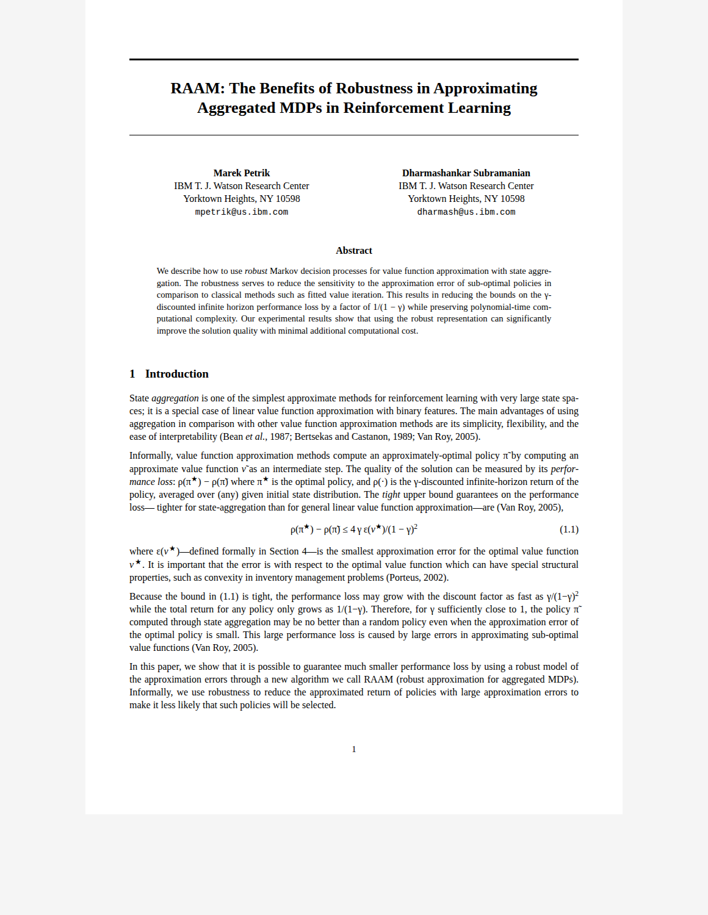RAAM: The Benefits of Robustness in Approximating
Aggregated MDPs in Reinforcement Learning
| Marek Petrik IBM T. J. Watson Research Center Yorktown Heights, NY 10598 mpetrik@us.ibm.com | Dharmashankar Subramanian IBM T. J. Watson Research Center Yorktown Heights, NY 10598 dharmash@us.ibm.com |
Abstract
We describe how to use robust Markov decision processes for value function approximation with state aggregation. The robustness serves to reduce the sensitivity to the approximation error of sub-optimal policies in comparison to classical methods such as fitted value iteration. This results in reducing the bounds on the γ-discounted infinite horizon performance loss by a factor of 1/(1 − γ) while preserving polynomial-time computational complexity. Our experimental results show that using the robust representation can significantly improve the solution quality with minimal additional computational cost.
1 Introduction
State aggregation is one of the simplest approximate methods for reinforcement learning with very large state spaces; it is a special case of linear value function approximation with binary features. The main advantages of using aggregation in comparison with other value function approximation methods are its simplicity, flexibility, and the ease of interpretability (Bean et al., 1987; Bertsekas and Castanon, 1989; Van Roy, 2005).
Informally, value function approximation methods compute an approximately-optimal policy π̃ by computing an approximate value function ṽ as an intermediate step. The quality of the solution can be measured by its performance loss: ρ(π★) − ρ(π̃) where π★ is the optimal policy, and ρ(·) is the γ-discounted infinite-horizon return of the policy, averaged over (any) given initial state distribution. The tight upper bound guarantees on the performance loss— tighter for state-aggregation than for general linear value function approximation—are (Van Roy, 2005),
ρ(π★) − ρ(π̃) ≤ 4 γ ε(v★)/(1 − γ)2 (1.1)
where ε(v★)—defined formally in Section 4—is the smallest approximation error for the optimal value function v★. It is important that the error is with respect to the optimal value function which can have special structural properties, such as convexity in inventory management problems (Porteus, 2002).
Because the bound in (1.1) is tight, the performance loss may grow with the discount factor as fast as γ/(1−γ)2 while the total return for any policy only grows as 1/(1−γ). Therefore, for γ sufficiently close to 1, the policy π̃ computed through state aggregation may be no better than a random policy even when the approximation error of the optimal policy is small. This large performance loss is caused by large errors in approximating sub-optimal value functions (Van Roy, 2005).
In this paper, we show that it is possible to guarantee much smaller performance loss by using a robust model of the approximation errors through a new algorithm we call RAAM (robust approximation for aggregated MDPs). Informally, we use robustness to reduce the approximated return of policies with large approximation errors to make it less likely that such policies will be selected.
1